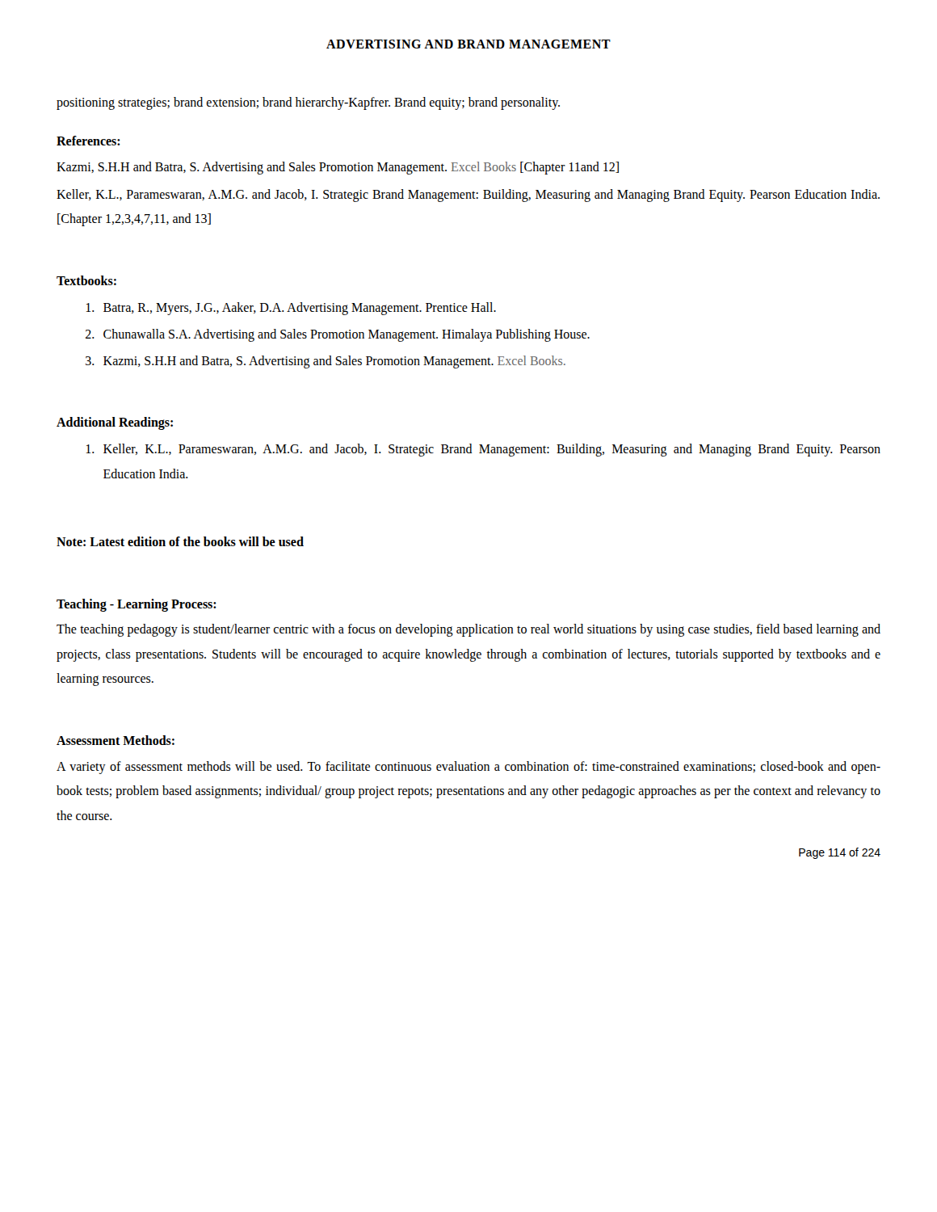Advertising and Brand Management
positioning strategies; brand extension; brand hierarchy-Kapfrer. Brand equity; brand personality.
References:
Kazmi, S.H.H and Batra, S. Advertising and Sales Promotion Management. Excel Books [Chapter 11and 12]
Keller, K.L., Parameswaran, A.M.G. and Jacob, I. Strategic Brand Management: Building, Measuring and Managing Brand Equity. Pearson Education India.[Chapter 1,2,3,4,7,11, and 13]
Textbooks:
Batra, R., Myers, J.G., Aaker, D.A. Advertising Management. Prentice Hall.
Chunawalla S.A. Advertising and Sales Promotion Management. Himalaya Publishing House.
Kazmi, S.H.H and Batra, S. Advertising and Sales Promotion Management. Excel Books.
Additional Readings:
Keller, K.L., Parameswaran, A.M.G. and Jacob, I. Strategic Brand Management: Building, Measuring and Managing Brand Equity. Pearson Education India.
Note: Latest edition of the books will be used
Teaching - Learning Process:
The teaching pedagogy is student/learner centric with a focus on developing application to real world situations by using case studies, field based learning and projects, class presentations. Students will be encouraged to acquire knowledge through a combination of lectures, tutorials supported by textbooks and e learning resources.
Assessment Methods:
A variety of assessment methods will be used. To facilitate continuous evaluation a combination of: time-constrained examinations; closed-book and open-book tests; problem based assignments; individual/ group project repots; presentations and any other pedagogic approaches as per the context and relevancy to the course.
Page 114 of 224